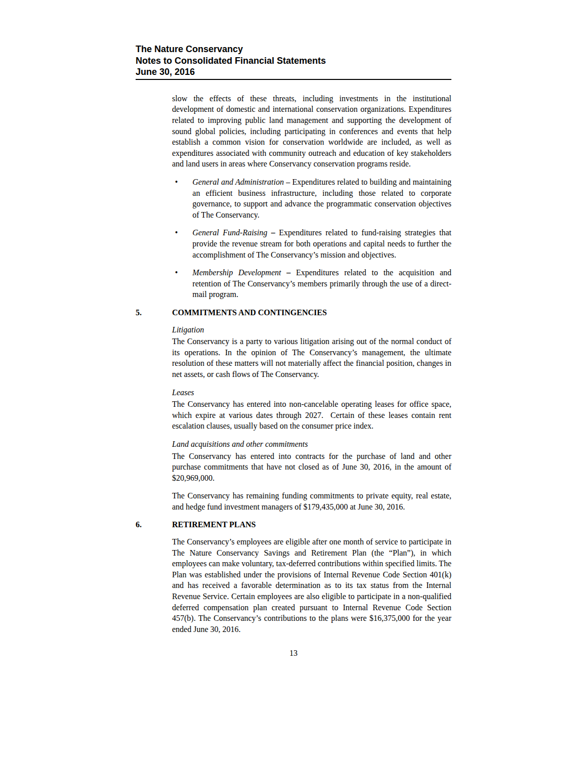The Nature Conservancy Notes to Consolidated Financial Statements June 30, 2016
slow the effects of these threats, including investments in the institutional development of domestic and international conservation organizations. Expenditures related to improving public land management and supporting the development of sound global policies, including participating in conferences and events that help establish a common vision for conservation worldwide are included, as well as expenditures associated with community outreach and education of key stakeholders and land users in areas where Conservancy conservation programs reside.
General and Administration – Expenditures related to building and maintaining an efficient business infrastructure, including those related to corporate governance, to support and advance the programmatic conservation objectives of The Conservancy.
General Fund-Raising – Expenditures related to fund-raising strategies that provide the revenue stream for both operations and capital needs to further the accomplishment of The Conservancy’s mission and objectives.
Membership Development – Expenditures related to the acquisition and retention of The Conservancy’s members primarily through the use of a direct-mail program.
5. COMMITMENTS AND CONTINGENCIES
Litigation
The Conservancy is a party to various litigation arising out of the normal conduct of its operations. In the opinion of The Conservancy’s management, the ultimate resolution of these matters will not materially affect the financial position, changes in net assets, or cash flows of The Conservancy.
Leases
The Conservancy has entered into non-cancelable operating leases for office space, which expire at various dates through 2027. Certain of these leases contain rent escalation clauses, usually based on the consumer price index.
Land acquisitions and other commitments
The Conservancy has entered into contracts for the purchase of land and other purchase commitments that have not closed as of June 30, 2016, in the amount of $20,969,000.
The Conservancy has remaining funding commitments to private equity, real estate, and hedge fund investment managers of $179,435,000 at June 30, 2016.
6. RETIREMENT PLANS
The Conservancy’s employees are eligible after one month of service to participate in The Nature Conservancy Savings and Retirement Plan (the “Plan”), in which employees can make voluntary, tax-deferred contributions within specified limits. The Plan was established under the provisions of Internal Revenue Code Section 401(k) and has received a favorable determination as to its tax status from the Internal Revenue Service. Certain employees are also eligible to participate in a non-qualified deferred compensation plan created pursuant to Internal Revenue Code Section 457(b). The Conservancy’s contributions to the plans were $16,375,000 for the year ended June 30, 2016.
13